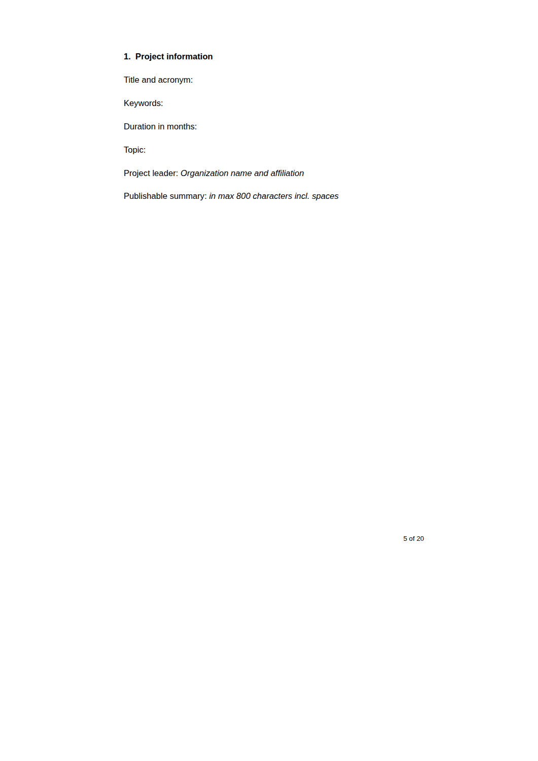1. Project information
Title and acronym:
Keywords:
Duration in months:
Topic:
Project leader: Organization name and affiliation
Publishable summary: in max 800 characters incl. spaces
5 of 20